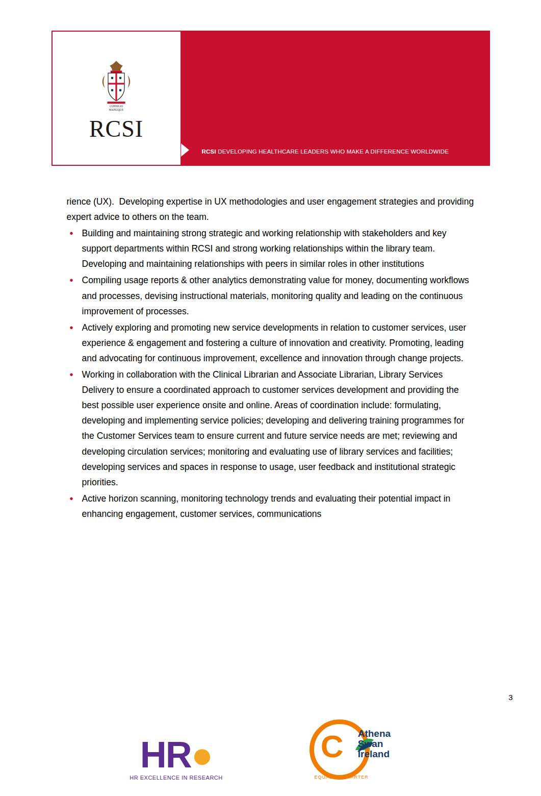CONSILIO MANUQUE
RCSI
RCSI DEVELOPING HEALTHCARE LEADERS WHO MAKE A DIFFERENCE WORLDWIDE
rience (UX). Developing expertise in UX methodologies and user engagement strategies and providing expert advice to others on the team.
Building and maintaining strong strategic and working relationship with stakeholders and key support departments within RCSI and strong working relationships within the library team. Developing and maintaining relationships with peers in similar roles in other institutions
Compiling usage reports & other analytics demonstrating value for money, documenting workflows and processes, devising instructional materials, monitoring quality and leading on the continuous improvement of processes.
Actively exploring and promoting new service developments in relation to customer services, user experience & engagement and fostering a culture of innovation and creativity. Promoting, leading and advocating for continuous improvement, excellence and innovation through change projects.
Working in collaboration with the Clinical Librarian and Associate Librarian, Library Services Delivery to ensure a coordinated approach to customer services development and providing the best possible user experience onsite and online. Areas of coordination include: formulating, developing and implementing service policies; developing and delivering training programmes for the Customer Services team to ensure current and future service needs are met; reviewing and developing circulation services; monitoring and evaluating use of library services and facilities; developing services and spaces in response to usage, user feedback and institutional strategic priorities.
Active horizon scanning, monitoring technology trends and evaluating their potential impact in enhancing engagement, customer services, communications
3
HR●
HR EXCELLENCE IN RESEARCH
C
Athena
Swan
Ireland
EQUALITY CHARTER